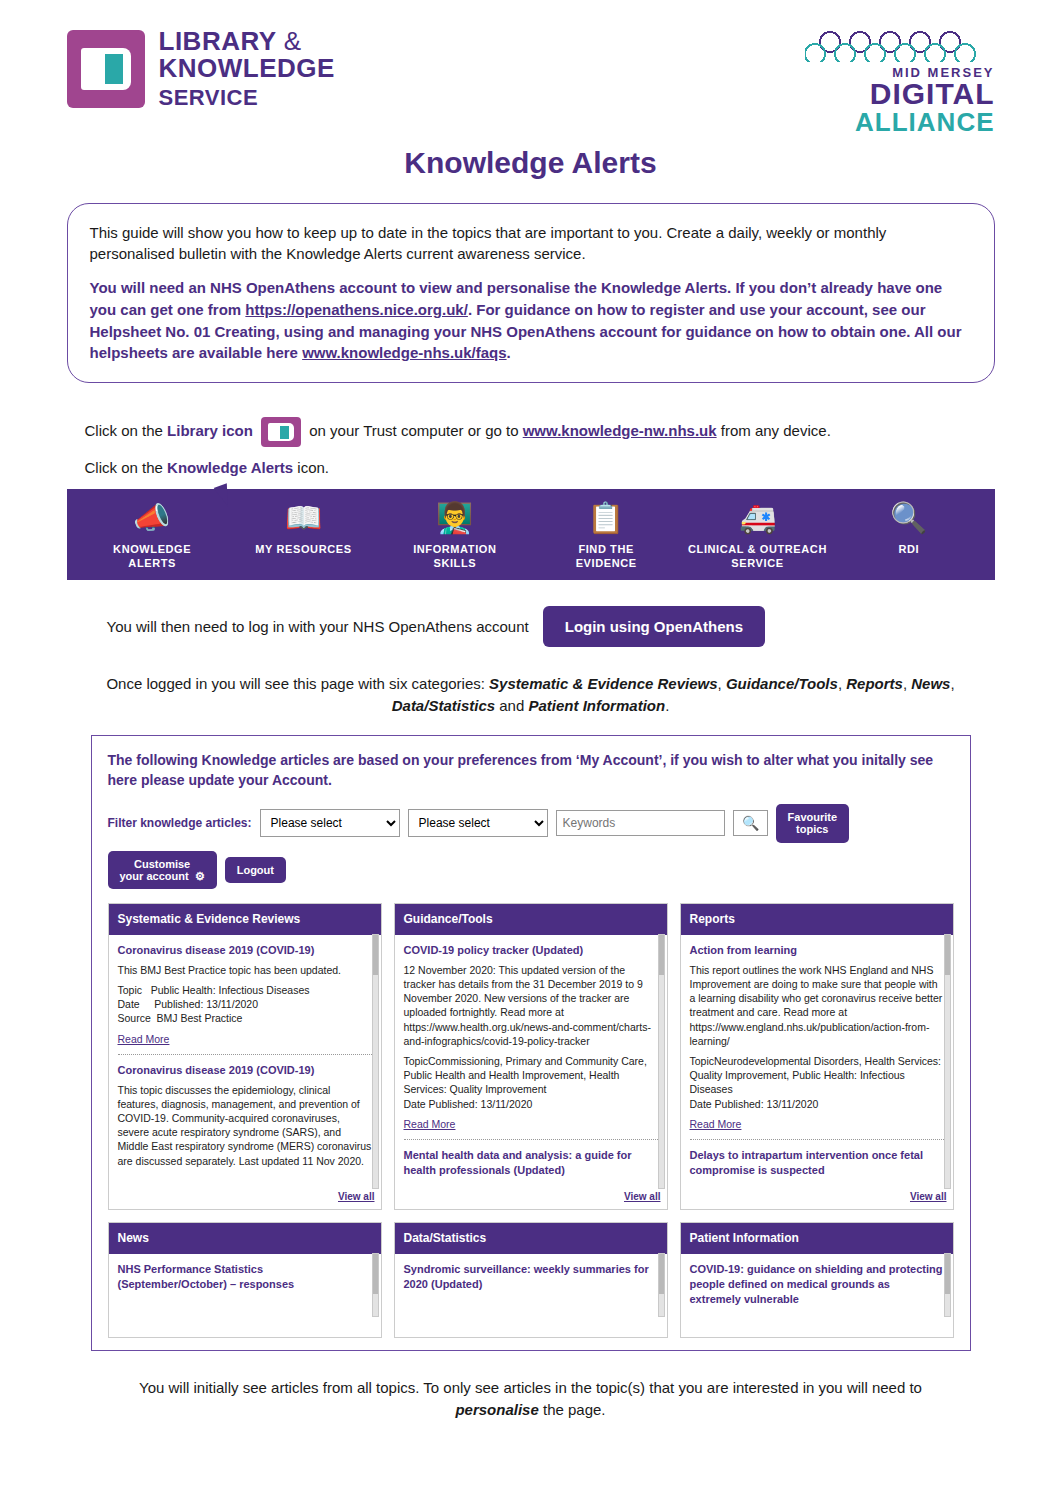LIBRARY &
KNOWLEDGE
SERVICE
MID MERSEY
DIGITAL
ALLIANCE
Knowledge Alerts
This guide will show you how to keep up to date in the topics that are important to you. Create a daily, weekly or monthly personalised bulletin with the Knowledge Alerts current awareness service.
You will need an NHS OpenAthens account to view and personalise the Knowledge Alerts. If you don’t already have one you can get one from https://openathens.nice.org.uk/. For guidance on how to register and use your account, see our Helpsheet No. 01 Creating, using and managing your NHS OpenAthens account for guidance on how to obtain one. All our helpsheets are available here www.knowledge-nhs.uk/faqs.
Click on the Library icon on your Trust computer or go to www.knowledge-nw.nhs.uk from any device.
Click on the Knowledge Alerts icon.
📣KNOWLEDGE
ALERTS
📖MY RESOURCES
👨‍🏫INFORMATION
SKILLS
📋FIND THE
EVIDENCE
🚑CLINICAL & OUTREACH
SERVICE
🔍RDI
You will then need to log in with your NHS OpenAthens account Login using OpenAthens
Once logged in you will see this page with six categories: Systematic & Evidence Reviews, Guidance/Tools, Reports, News, Data/Statistics and Patient Information.
The following Knowledge articles are based on your preferences from ‘My Account’, if you wish to alter what you initally see here please update your Account.
Filter knowledge articles: Please select Please select 🔍 Favourite
topics Customise
your account ⚙ Logout
Systematic & Evidence Reviews
Coronavirus disease 2019 (COVID-19)
This BMJ Best Practice topic has been updated.
Topic Public Health: Infectious Diseases
Date Published: 13/11/2020
Source BMJ Best Practice
Read More
Coronavirus disease 2019 (COVID-19)
This topic discusses the epidemiology, clinical features, diagnosis, management, and prevention of COVID-19. Community-acquired coronaviruses, severe acute respiratory syndrome (SARS), and Middle East respiratory syndrome (MERS) coronavirus are discussed separately. Last updated 11 Nov 2020.
View all
Guidance/Tools
COVID-19 policy tracker (Updated)
12 November 2020: This updated version of the tracker has details from the 31 December 2019 to 9 November 2020. New versions of the tracker are uploaded fortnightly. Read more at https://www.health.org.uk/news-and-comment/charts-and-infographics/covid-19-policy-tracker
TopicCommissioning, Primary and Community Care, Public Health and Health Improvement, Health Services: Quality Improvement
Date Published: 13/11/2020
Read More
Mental health data and analysis: a guide for health professionals (Updated)
View all
Reports
Action from learning
This report outlines the work NHS England and NHS Improvement are doing to make sure that people with a learning disability who get coronavirus receive better treatment and care. Read more at https://www.england.nhs.uk/publication/action-from-learning/
TopicNeurodevelopmental Disorders, Health Services: Quality Improvement, Public Health: Infectious Diseases
Date Published: 13/11/2020
Read More
Delays to intrapartum intervention once fetal compromise is suspected
View all
News
NHS Performance Statistics (September/October) – responses
Data/Statistics
Syndromic surveillance: weekly summaries for 2020 (Updated)
Patient Information
COVID-19: guidance on shielding and protecting people defined on medical grounds as extremely vulnerable
You will initially see articles from all topics. To only see articles in the topic(s) that you are interested in you will need to personalise the page.